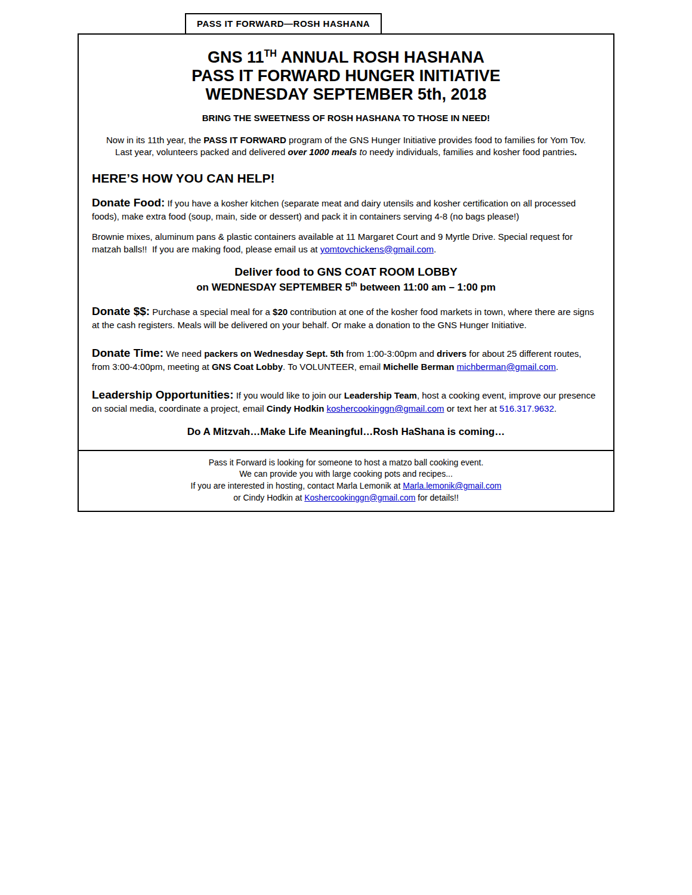PASS IT FORWARD—ROSH HASHANA
GNS 11TH ANNUAL ROSH HASHANA
PASS IT FORWARD HUNGER INITIATIVE
WEDNESDAY SEPTEMBER 5th, 2018
BRING THE SWEETNESS OF ROSH HASHANA TO THOSE IN NEED!
Now in its 11th year, the PASS IT FORWARD program of the GNS Hunger Initiative provides food to families for Yom Tov. Last year, volunteers packed and delivered over 1000 meals to needy individuals, families and kosher food pantries.
HERE’S HOW YOU CAN HELP!
Donate Food: If you have a kosher kitchen (separate meat and dairy utensils and kosher certification on all processed foods), make extra food (soup, main, side or dessert) and pack it in containers serving 4-8 (no bags please!)
Brownie mixes, aluminum pans & plastic containers available at 11 Margaret Court and 9 Myrtle Drive. Special request for matzah balls!! If you are making food, please email us at yomtovchickens@gmail.com.
Deliver food to GNS COAT ROOM LOBBY
on WEDNESDAY SEPTEMBER 5th between 11:00 am – 1:00 pm
Donate $$: Purchase a special meal for a $20 contribution at one of the kosher food markets in town, where there are signs at the cash registers. Meals will be delivered on your behalf. Or make a donation to the GNS Hunger Initiative.
Donate Time: We need packers on Wednesday Sept. 5th from 1:00-3:00pm and drivers for about 25 different routes, from 3:00-4:00pm, meeting at GNS Coat Lobby. To VOLUNTEER, email Michelle Berman michberman@gmail.com.
Leadership Opportunities: If you would like to join our Leadership Team, host a cooking event, improve our presence on social media, coordinate a project, email Cindy Hodkin koshercookinggn@gmail.com or text her at 516.317.9632.
Do A Mitzvah…Make Life Meaningful…Rosh HaShana is coming…
Pass it Forward is looking for someone to host a matzo ball cooking event.
We can provide you with large cooking pots and recipes...
If you are interested in hosting, contact Marla Lemonik at Marla.lemonik@gmail.com
or Cindy Hodkin at Koshercookinggn@gmail.com for details!!